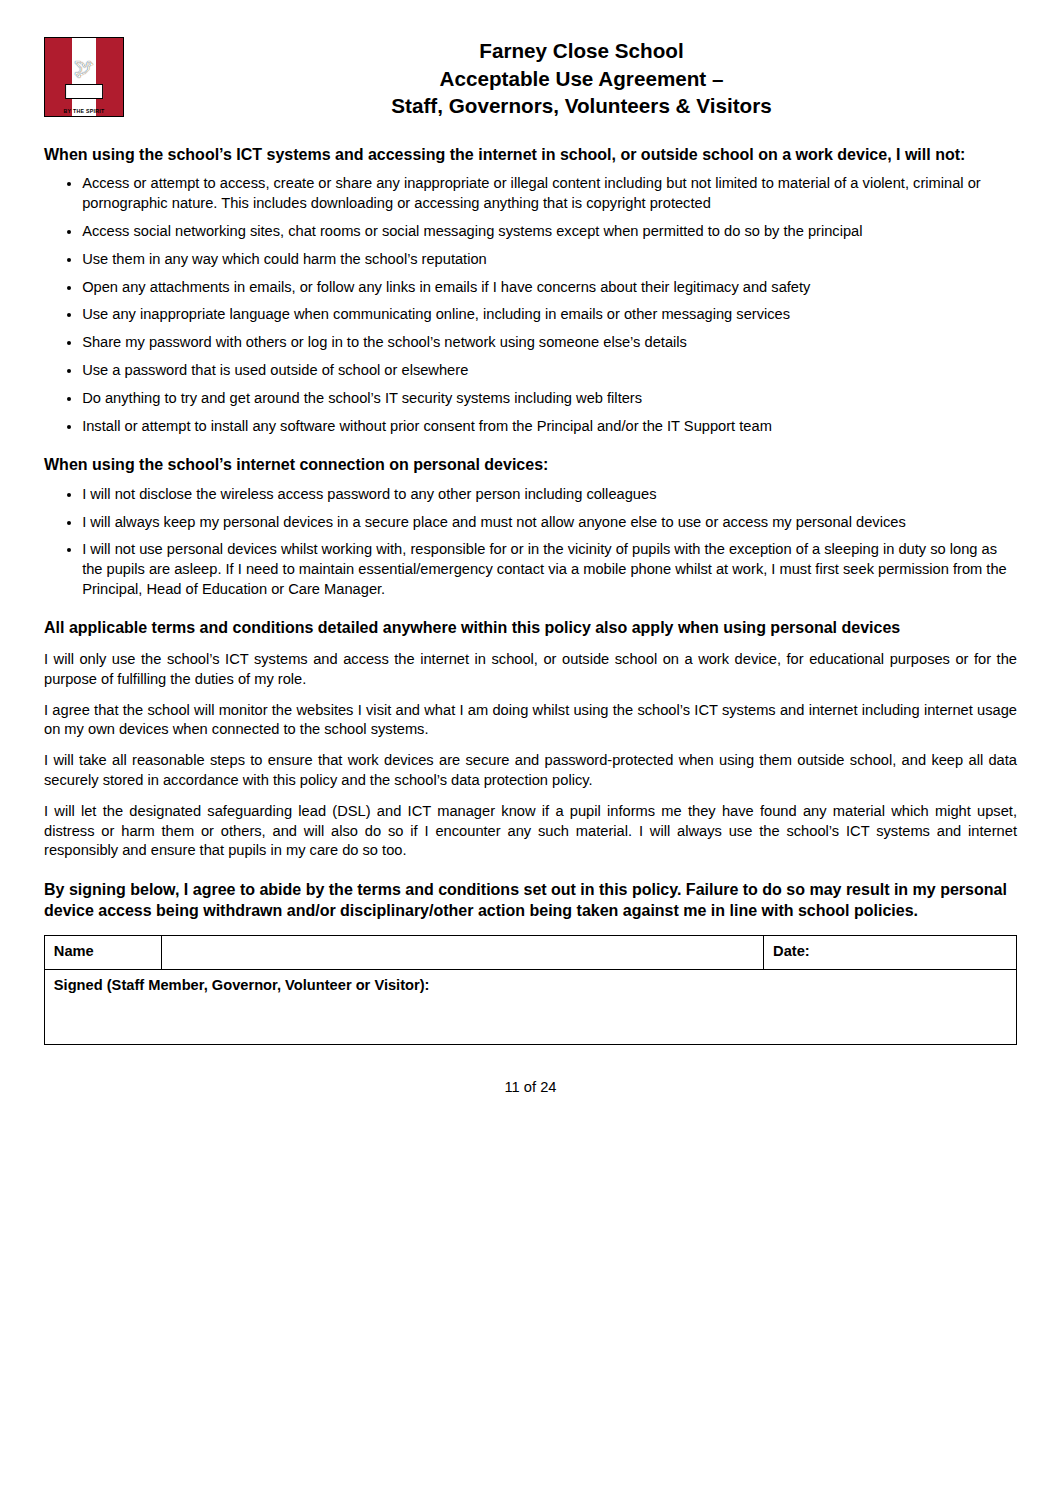🕊
BY THE SPIRIT
Farney Close School
Acceptable Use Agreement –
Staff, Governors, Volunteers & Visitors
When using the school’s ICT systems and accessing the internet in school, or outside school on a work device, I will not:
Access or attempt to access, create or share any inappropriate or illegal content including but not limited to material of a violent, criminal or pornographic nature. This includes downloading or accessing anything that is copyright protected
Access social networking sites, chat rooms or social messaging systems except when permitted to do so by the principal
Use them in any way which could harm the school’s reputation
Open any attachments in emails, or follow any links in emails if I have concerns about their legitimacy and safety
Use any inappropriate language when communicating online, including in emails or other messaging services
Share my password with others or log in to the school’s network using someone else’s details
Use a password that is used outside of school or elsewhere
Do anything to try and get around the school’s IT security systems including web filters
Install or attempt to install any software without prior consent from the Principal and/or the IT Support team
When using the school’s internet connection on personal devices:
I will not disclose the wireless access password to any other person including colleagues
I will always keep my personal devices in a secure place and must not allow anyone else to use or access my personal devices
I will not use personal devices whilst working with, responsible for or in the vicinity of pupils with the exception of a sleeping in duty so long as the pupils are asleep. If I need to maintain essential/emergency contact via a mobile phone whilst at work, I must first seek permission from the Principal, Head of Education or Care Manager.
All applicable terms and conditions detailed anywhere within this policy also apply when using personal devices
I will only use the school’s ICT systems and access the internet in school, or outside school on a work device, for educational purposes or for the purpose of fulfilling the duties of my role.
I agree that the school will monitor the websites I visit and what I am doing whilst using the school’s ICT systems and internet including internet usage on my own devices when connected to the school systems.
I will take all reasonable steps to ensure that work devices are secure and password-protected when using them outside school, and keep all data securely stored in accordance with this policy and the school’s data protection policy.
I will let the designated safeguarding lead (DSL) and ICT manager know if a pupil informs me they have found any material which might upset, distress or harm them or others, and will also do so if I encounter any such material. I will always use the school’s ICT systems and internet responsibly and ensure that pupils in my care do so too.
By signing below, I agree to abide by the terms and conditions set out in this policy. Failure to do so may result in my personal device access being withdrawn and/or disciplinary/other action being taken against me in line with school policies.
| Name | | Date: |
| Signed (Staff Member, Governor, Volunteer or Visitor): |
11 of 24